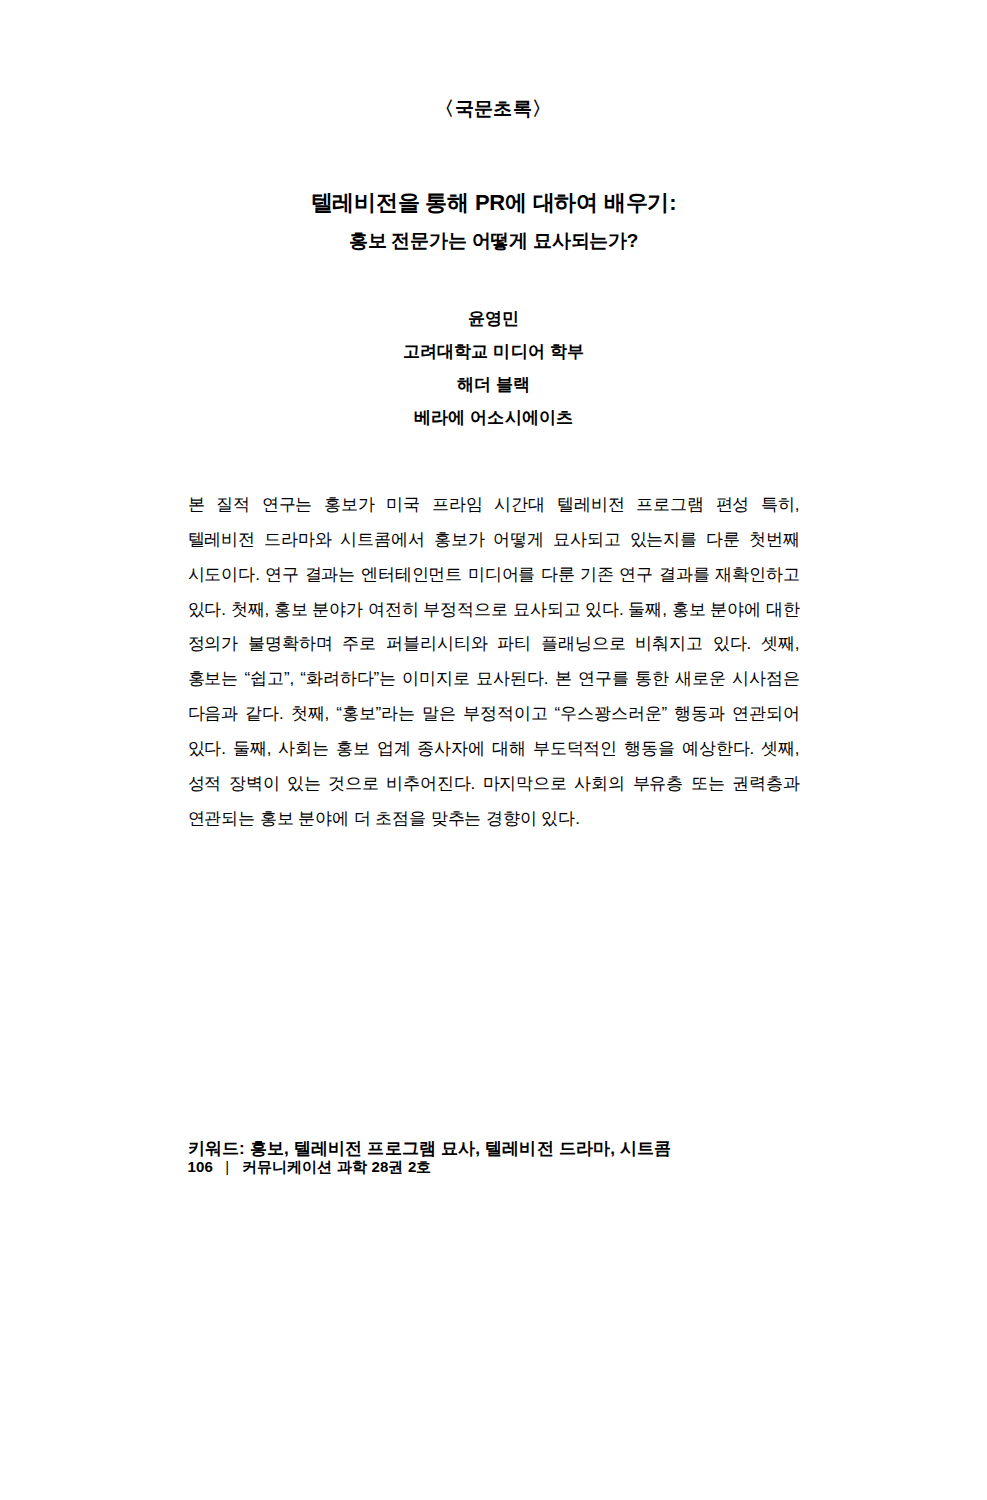〈국문초록〉
텔레비전을 통해 PR에 대하여 배우기: 홍보 전문가는 어떻게 묘사되는가?
윤영민
고려대학교 미디어 학부
해더 블랙
베라에 어소시에이츠
본 질적 연구는 홍보가 미국 프라임 시간대 텔레비전 프로그램 편성 특히, 텔레비전 드라마와 시트콤에서 홍보가 어떻게 묘사되고 있는지를 다룬 첫번째 시도이다. 연구 결과는 엔터테인먼트 미디어를 다룬 기존 연구 결과를 재확인하고 있다. 첫째, 홍보 분야가 여전히 부정적으로 묘사되고 있다. 둘째, 홍보 분야에 대한 정의가 불명확하며 주로 퍼블리시티와 파티 플래닝으로 비춰지고 있다. 셋째, 홍보는 “쉽고”, “화려하다”는 이미지로 묘사된다. 본 연구를 통한 새로운 시사점은 다음과 같다. 첫째, “홍보”라는 말은 부정적이고 “우스꽝스러운” 행동과 연관되어 있다. 둘째, 사회는 홍보 업계 종사자에 대해 부도덕적인 행동을 예상한다. 셋째, 성적 장벽이 있는 것으로 비추어진다. 마지막으로 사회의 부유층 또는 권력층과 연관되는 홍보 분야에 더 초점을 맞추는 경향이 있다.
키워드: 홍보, 텔레비전 프로그램 묘사, 텔레비전 드라마, 시트콤
106 | 커뮤니케이션 과학 28권 2호